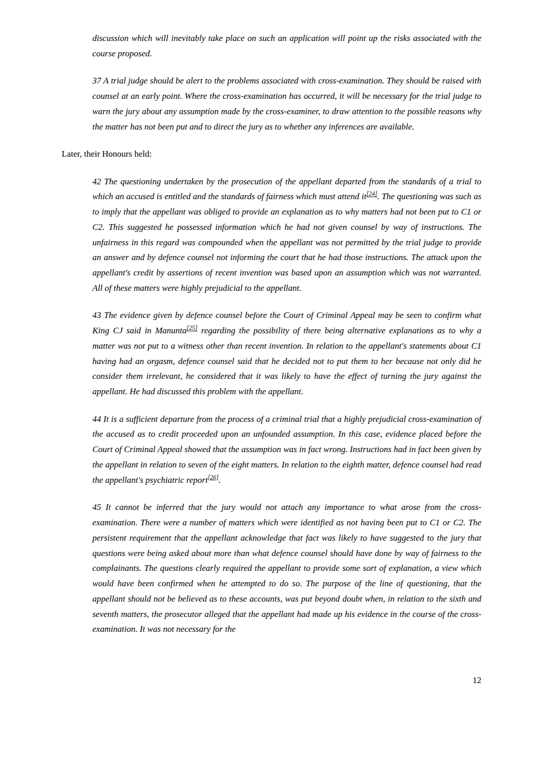discussion which will inevitably take place on such an application will point up the risks associated with the course proposed.
37 A trial judge should be alert to the problems associated with cross-examination. They should be raised with counsel at an early point. Where the cross-examination has occurred, it will be necessary for the trial judge to warn the jury about any assumption made by the cross-examiner, to draw attention to the possible reasons why the matter has not been put and to direct the jury as to whether any inferences are available.
Later, their Honours held:
42 The questioning undertaken by the prosecution of the appellant departed from the standards of a trial to which an accused is entitled and the standards of fairness which must attend it[24]. The questioning was such as to imply that the appellant was obliged to provide an explanation as to why matters had not been put to C1 or C2. This suggested he possessed information which he had not given counsel by way of instructions. The unfairness in this regard was compounded when the appellant was not permitted by the trial judge to provide an answer and by defence counsel not informing the court that he had those instructions. The attack upon the appellant's credit by assertions of recent invention was based upon an assumption which was not warranted. All of these matters were highly prejudicial to the appellant.
43 The evidence given by defence counsel before the Court of Criminal Appeal may be seen to confirm what King CJ said in Manunta[25] regarding the possibility of there being alternative explanations as to why a matter was not put to a witness other than recent invention. In relation to the appellant's statements about C1 having had an orgasm, defence counsel said that he decided not to put them to her because not only did he consider them irrelevant, he considered that it was likely to have the effect of turning the jury against the appellant. He had discussed this problem with the appellant.
44 It is a sufficient departure from the process of a criminal trial that a highly prejudicial cross-examination of the accused as to credit proceeded upon an unfounded assumption. In this case, evidence placed before the Court of Criminal Appeal showed that the assumption was in fact wrong. Instructions had in fact been given by the appellant in relation to seven of the eight matters. In relation to the eighth matter, defence counsel had read the appellant's psychiatric report[26].
45 It cannot be inferred that the jury would not attach any importance to what arose from the cross-examination. There were a number of matters which were identified as not having been put to C1 or C2. The persistent requirement that the appellant acknowledge that fact was likely to have suggested to the jury that questions were being asked about more than what defence counsel should have done by way of fairness to the complainants. The questions clearly required the appellant to provide some sort of explanation, a view which would have been confirmed when he attempted to do so. The purpose of the line of questioning, that the appellant should not be believed as to these accounts, was put beyond doubt when, in relation to the sixth and seventh matters, the prosecutor alleged that the appellant had made up his evidence in the course of the cross-examination. It was not necessary for the
12